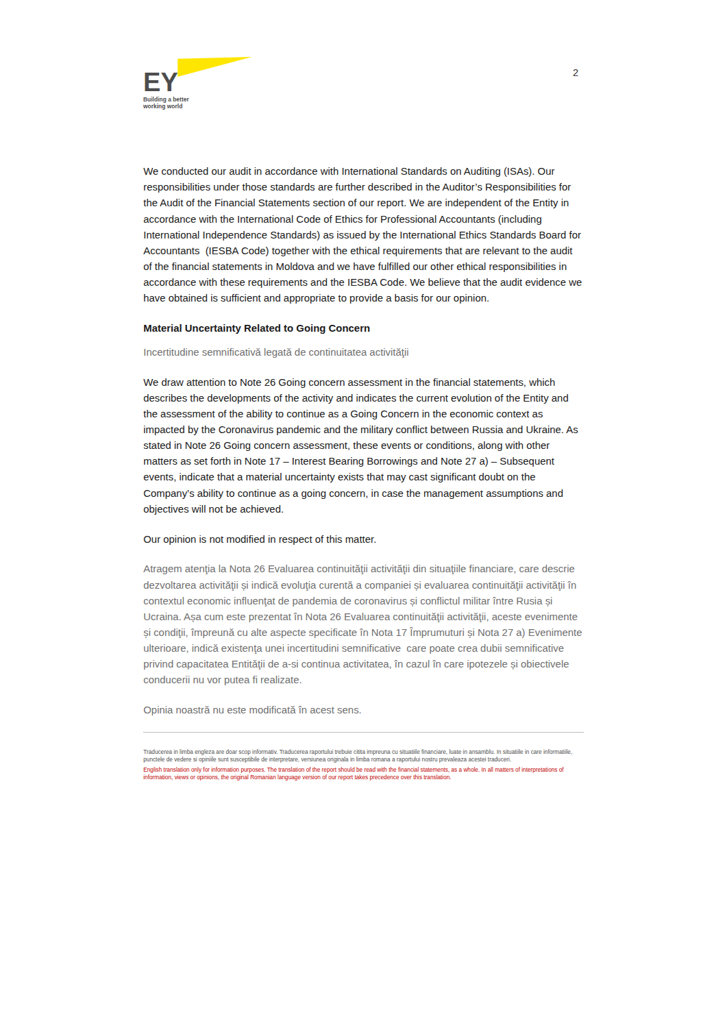EY Building a better working world
2
We conducted our audit in accordance with International Standards on Auditing (ISAs). Our responsibilities under those standards are further described in the Auditor’s Responsibilities for the Audit of the Financial Statements section of our report. We are independent of the Entity in accordance with the International Code of Ethics for Professional Accountants (including International Independence Standards) as issued by the International Ethics Standards Board for Accountants (IESBA Code) together with the ethical requirements that are relevant to the audit of the financial statements in Moldova and we have fulfilled our other ethical responsibilities in accordance with these requirements and the IESBA Code. We believe that the audit evidence we have obtained is sufficient and appropriate to provide a basis for our opinion.
Material Uncertainty Related to Going Concern
Incertitudine semnificativă legată de continuitatea activităţii
We draw attention to Note 26 Going concern assessment in the financial statements, which describes the developments of the activity and indicates the current evolution of the Entity and the assessment of the ability to continue as a Going Concern in the economic context as impacted by the Coronavirus pandemic and the military conflict between Russia and Ukraine. As stated in Note 26 Going concern assessment, these events or conditions, along with other matters as set forth in Note 17 – Interest Bearing Borrowings and Note 27 a) – Subsequent events, indicate that a material uncertainty exists that may cast significant doubt on the Company’s ability to continue as a going concern, in case the management assumptions and objectives will not be achieved.
Our opinion is not modified in respect of this matter.
Atragem atenţia la Nota 26 Evaluarea continuităţii activităţii din situaţiile financiare, care descrie dezvoltarea activităţii și indică evoluţia curentă a companiei și evaluarea continuităţii activităţii în contextul economic influenţat de pandemia de coronavirus și conflictul militar între Rusia și Ucraina. Așa cum este prezentat în Nota 26 Evaluarea continuităţii activităţii, aceste evenimente și condiţii, împreună cu alte aspecte specificate în Nota 17 Împrumuturi și Nota 27 a) Evenimente ulterioare, indică existenţa unei incertitudini semnificative care poate crea dubii semnificative privind capacitatea Entităţii de a-si continua activitatea, în cazul în care ipotezele și obiectivele conducerii nu vor putea fi realizate.
Opinia noastră nu este modificată în acest sens.
Traducerea in limba engleza are doar scop informativ. Traducerea raportului trebuie citita impreuna cu situatiile financiare, luate in ansamblu. In situatiile in care informatiile, punctele de vedere si opiniile sunt susceptibile de interpretare, versiunea originala in limba romana a raportului nostru prevaleaza acestei traduceri.
English translation only for information purposes. The translation of the report should be read with the financial statements, as a whole. In all matters of interpretations of information, views or opinions, the original Romanian language version of our report takes precedence over this translation.